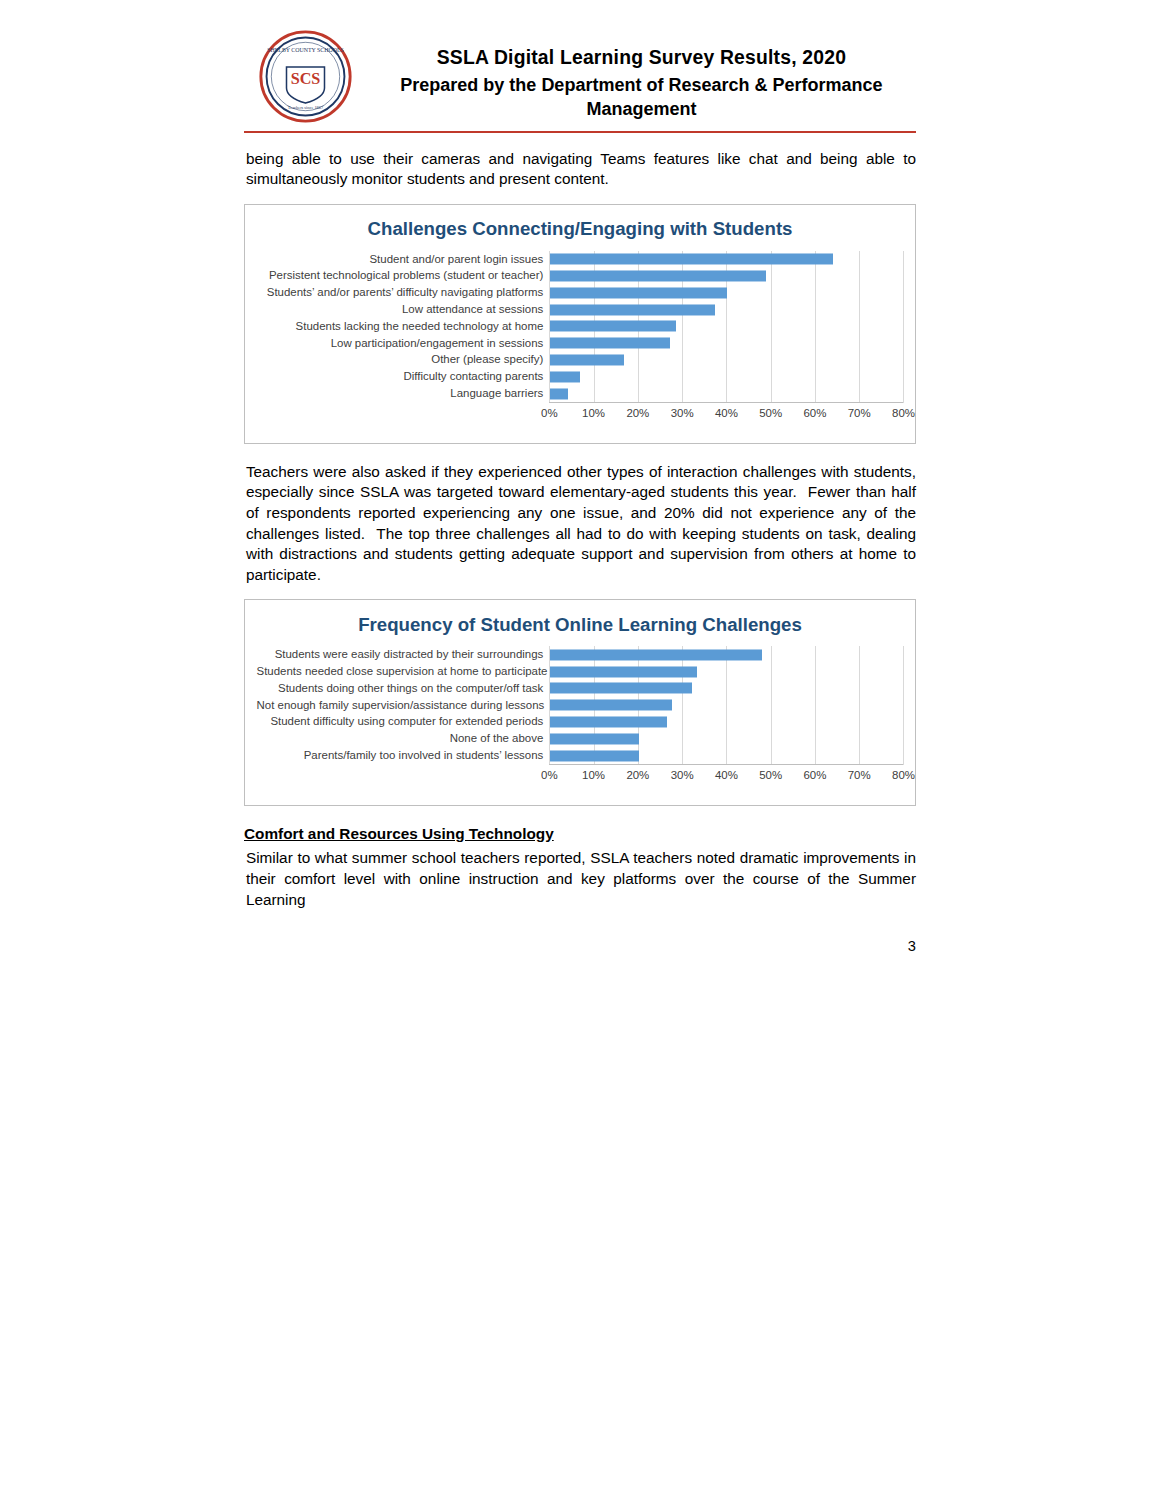SHELBY COUNTY SCHOOLS SCS Teachers since 1867
SSLA Digital Learning Survey Results, 2020
Prepared by the Department of Research & Performance Management
being able to use their cameras and navigating Teams features like chat and being able to simultaneously monitor students and present content.
Challenges Connecting/Engaging with Students
Student and/or parent login issues
Persistent technological problems (student or teacher)
Students’ and/or parents’ difficulty navigating platforms
Low attendance at sessions
Students lacking the needed technology at home
Low participation/engagement in sessions
Other (please specify)
Difficulty contacting parents
Language barriers
0% 10% 20% 30% 40% 50% 60% 70% 80%
Teachers were also asked if they experienced other types of interaction challenges with students, especially since SSLA was targeted toward elementary-aged students this year. Fewer than half of respondents reported experiencing any one issue, and 20% did not experience any of the challenges listed. The top three challenges all had to do with keeping students on task, dealing with distractions and students getting adequate support and supervision from others at home to participate.
Frequency of Student Online Learning Challenges
Students were easily distracted by their surroundings
Students needed close supervision at home to participate
Students doing other things on the computer/off task
Not enough family supervision/assistance during lessons
Student difficulty using computer for extended periods
None of the above
Parents/family too involved in students’ lessons
0% 10% 20% 30% 40% 50% 60% 70% 80%
Comfort and Resources Using Technology
Similar to what summer school teachers reported, SSLA teachers noted dramatic improvements in their comfort level with online instruction and key platforms over the course of the Summer Learning
3